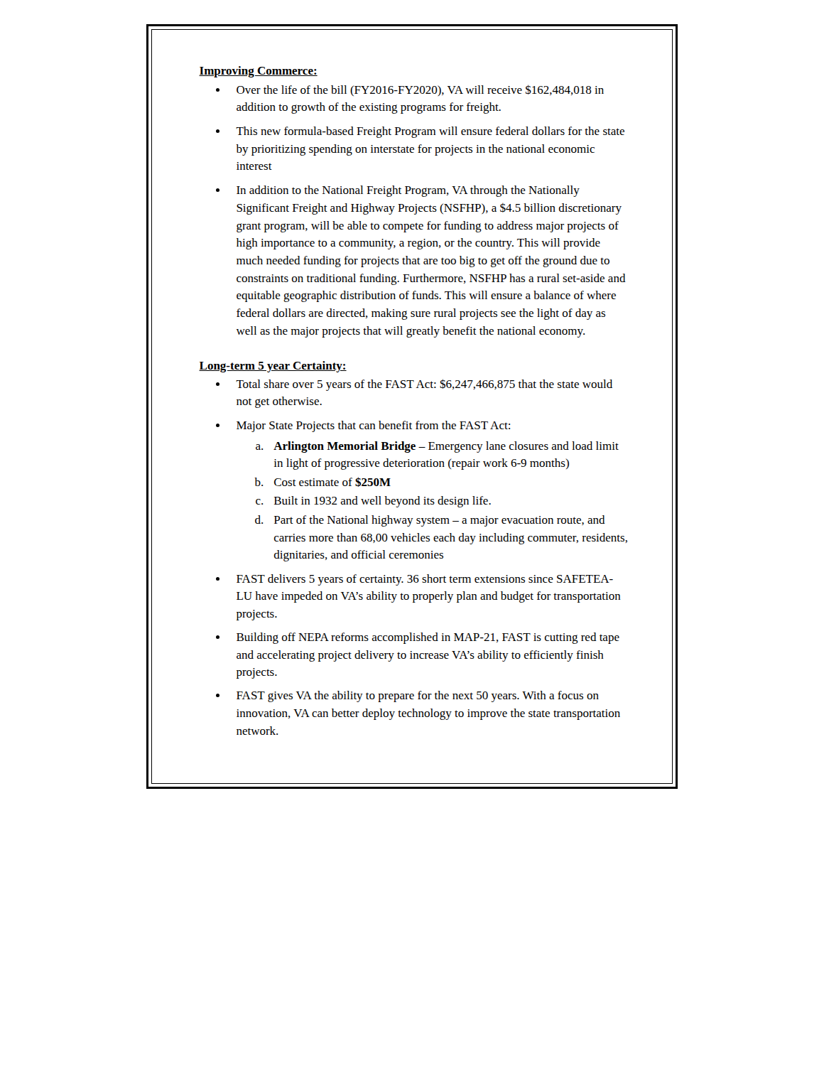Improving Commerce:
Over the life of the bill (FY2016-FY2020), VA will receive $162,484,018 in addition to growth of the existing programs for freight.
This new formula-based Freight Program will ensure federal dollars for the state by prioritizing spending on interstate for projects in the national economic interest
In addition to the National Freight Program, VA through the Nationally Significant Freight and Highway Projects (NSFHP), a $4.5 billion discretionary grant program, will be able to compete for funding to address major projects of high importance to a community, a region, or the country. This will provide much needed funding for projects that are too big to get off the ground due to constraints on traditional funding. Furthermore, NSFHP has a rural set-aside and equitable geographic distribution of funds. This will ensure a balance of where federal dollars are directed, making sure rural projects see the light of day as well as the major projects that will greatly benefit the national economy.
Long-term 5 year Certainty:
Total share over 5 years of the FAST Act: $6,247,466,875 that the state would not get otherwise.
Major State Projects that can benefit from the FAST Act:
Arlington Memorial Bridge – Emergency lane closures and load limit in light of progressive deterioration (repair work 6-9 months)
Cost estimate of $250M
Built in 1932 and well beyond its design life.
Part of the National highway system – a major evacuation route, and carries more than 68,00 vehicles each day including commuter, residents, dignitaries, and official ceremonies
FAST delivers 5 years of certainty. 36 short term extensions since SAFETEA-LU have impeded on VA’s ability to properly plan and budget for transportation projects.
Building off NEPA reforms accomplished in MAP-21, FAST is cutting red tape and accelerating project delivery to increase VA’s ability to efficiently finish projects.
FAST gives VA the ability to prepare for the next 50 years. With a focus on innovation, VA can better deploy technology to improve the state transportation network.